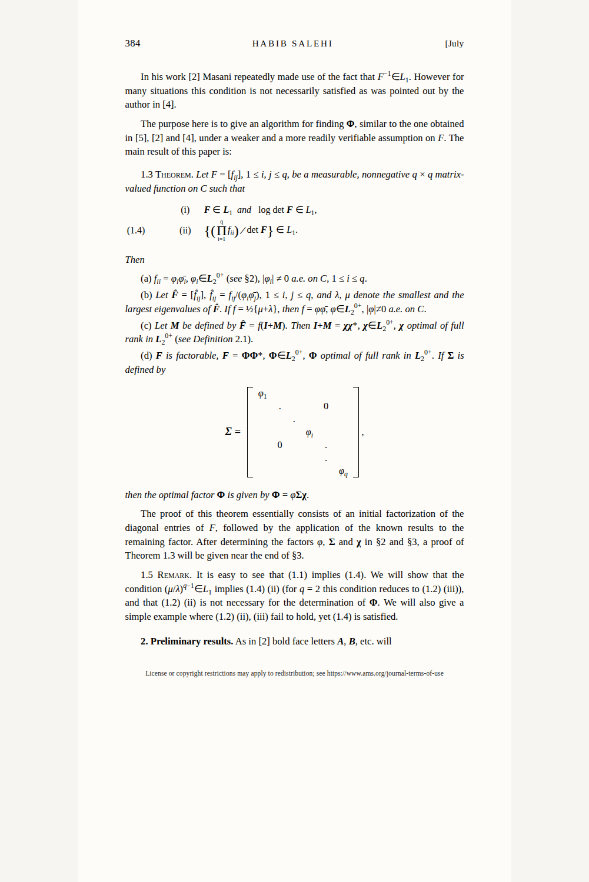384 Habib Salehi [July
In his work [2] Masani repeatedly made use of the fact that F−1∈L1. However for many situations this condition is not necessarily satisfied as was pointed out by the author in [4].
The purpose here is to give an algorithm for finding Φ, similar to the one obtained in [5], [2] and [4], under a weaker and a more readily verifiable assumption on F. The main result of this paper is:
1.3 Theorem. Let F = [fij], 1 ≤ i, j ≤ q, be a measurable, nonnegative q × q matrix-valued function on C such that
| | (i) | F ∈ L 1 and log det F ∈ L 1 , |
| (1.4) | (ii) | { ( q Π i=1 f ii ) / det F } ∈ L 1 . |
Then
(a) fii = φiφ̄i, φi∈L20+ (see §2), |φi| ≠ 0 a.e. on C, 1 ≤ i ≤ q.
(b) Let F̂ = [f̂ij], f̂ij = fij/(φiφ̄j), 1 ≤ i, j ≤ q, and λ, μ denote the smallest and the largest eigenvalues of F̂. If f = ½{μ+λ}, then f = φφ̄, φ∈L20+, |φ|≠0 a.e. on C.
(c) Let M be defined by F̂ = f(I+M). Then I+M = χχ*, χ∈L20+, χ optimal of full rank in L20+ (see Definition 2.1).
(d) F is factorable, F = ΦΦ*, Φ∈L20+, Φ optimal of full rank in L20+. If Σ is defined by
Σ =
| φ 1 | | | | | |
| | . | | | 0 | |
| | | . | | | |
| | | | φ i | | |
| | 0 | | | . | |
| | | | | . | |
| | | | | | φ q |
,
then the optimal factor Φ is given by Φ = φΣχ.
The proof of this theorem essentially consists of an initial factorization of the diagonal entries of F, followed by the application of the known results to the remaining factor. After determining the factors φ, Σ and χ in §2 and §3, a proof of Theorem 1.3 will be given near the end of §3.
1.5 Remark. It is easy to see that (1.1) implies (1.4). We will show that the condition (μ/λ)q−1∈L1 implies (1.4) (ii) (for q = 2 this condition reduces to (1.2) (iii)), and that (1.2) (ii) is not necessary for the determination of Φ. We will also give a simple example where (1.2) (ii), (iii) fail to hold, yet (1.4) is satisfied.
2. Preliminary results. As in [2] bold face letters A, B, etc. will
License or copyright restrictions may apply to redistribution; see https://www.ams.org/journal-terms-of-use